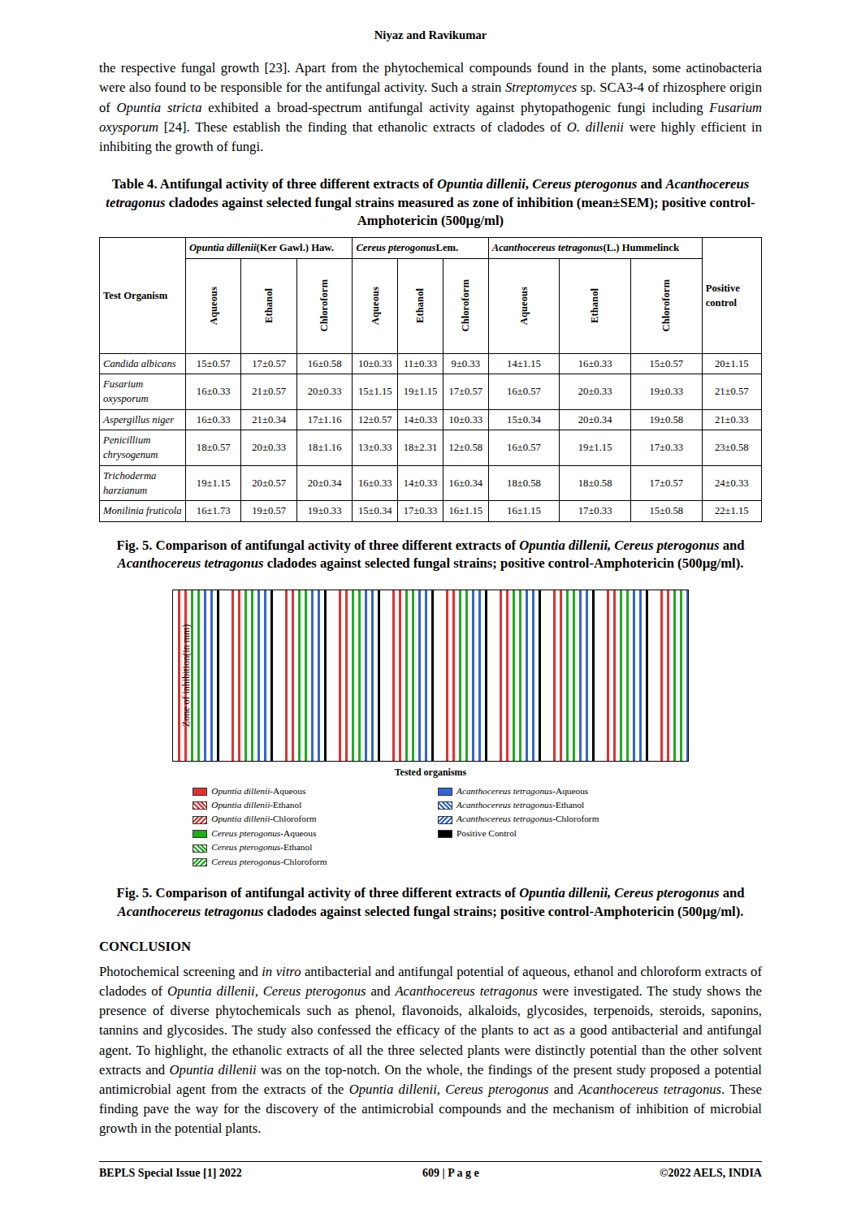Niyaz and Ravikumar
the respective fungal growth [23]. Apart from the phytochemical compounds found in the plants, some actinobacteria were also found to be responsible for the antifungal activity. Such a strain Streptomyces sp. SCA3-4 of rhizosphere origin of Opuntia stricta exhibited a broad-spectrum antifungal activity against phytopathogenic fungi including Fusarium oxysporum [24]. These establish the finding that ethanolic extracts of cladodes of O. dillenii were highly efficient in inhibiting the growth of fungi.
Table 4. Antifungal activity of three different extracts of Opuntia dillenii, Cereus pterogonus and Acanthocereus tetragonus cladodes against selected fungal strains measured as zone of inhibition (mean±SEM); positive control-Amphotericin (500µg/ml)
| Test Organism | Opuntia dillenii (Ker Gawl.) Haw. | Cereus pterogonus Lem. | Acanthocereus tetragonus (L.) Hummelinck | Positive control |
| --- | --- | --- | --- | --- |
| Aqueous | Ethanol | Chloroform | Aqueous | Ethanol | Chloroform | Aqueous | Ethanol | Chloroform |
| Candida albicans | 15±0.57 | 17±0.57 | 16±0.58 | 10±0.33 | 11±0.33 | 9±0.33 | 14±1.15 | 16±0.33 | 15±0.57 | 20±1.15 |
| Fusarium oxysporum | 16±0.33 | 21±0.57 | 20±0.33 | 15±1.15 | 19±1.15 | 17±0.57 | 16±0.57 | 20±0.33 | 19±0.33 | 21±0.57 |
| Aspergillus niger | 16±0.33 | 21±0.34 | 17±1.16 | 12±0.57 | 14±0.33 | 10±0.33 | 15±0.34 | 20±0.34 | 19±0.58 | 21±0.33 |
| Penicillium chrysogenum | 18±0.57 | 20±0.33 | 18±1.16 | 13±0.33 | 18±2.31 | 12±0.58 | 16±0.57 | 19±1.15 | 17±0.33 | 23±0.58 |
| Trichoderma harzianum | 19±1.15 | 20±0.57 | 20±0.34 | 16±0.33 | 14±0.33 | 16±0.34 | 18±0.58 | 18±0.58 | 17±0.57 | 24±0.33 |
| Monilinia fruticola | 16±1.73 | 19±0.57 | 19±0.33 | 15±0.34 | 17±0.33 | 16±1.15 | 16±1.15 | 17±0.33 | 15±0.58 | 22±1.15 |
Fig. 5. Comparison of antifungal activity of three different extracts of Opuntia dillenii, Cereus pterogonus and Acanthocereus tetragonus cladodes against selected fungal strains; positive control-Amphotericin (500µg/ml).
Zone of inhibition(in mm)
Tested organisms
Opuntia dillenii-Aqueous Acanthocereus tetragonus-Aqueous Opuntia dillenii-Ethanol Acanthocereus tetragonus-Ethanol Opuntia dillenii-Chloroform Acanthocereus tetragonus-Chloroform Cereus pterogonus-Aqueous Positive Control Cereus pterogonus-Ethanol Cereus pterogonus-Chloroform
Fig. 5. Comparison of antifungal activity of three different extracts of Opuntia dillenii, Cereus pterogonus and Acanthocereus tetragonus cladodes against selected fungal strains; positive control-Amphotericin (500µg/ml).
CONCLUSION
Photochemical screening and in vitro antibacterial and antifungal potential of aqueous, ethanol and chloroform extracts of cladodes of Opuntia dillenii, Cereus pterogonus and Acanthocereus tetragonus were investigated. The study shows the presence of diverse phytochemicals such as phenol, flavonoids, alkaloids, glycosides, terpenoids, steroids, saponins, tannins and glycosides. The study also confessed the efficacy of the plants to act as a good antibacterial and antifungal agent. To highlight, the ethanolic extracts of all the three selected plants were distinctly potential than the other solvent extracts and Opuntia dillenii was on the top-notch. On the whole, the findings of the present study proposed a potential antimicrobial agent from the extracts of the Opuntia dillenii, Cereus pterogonus and Acanthocereus tetragonus. These finding pave the way for the discovery of the antimicrobial compounds and the mechanism of inhibition of microbial growth in the potential plants.
BEPLS Special Issue [1] 2022 609 | P a g e ©2022 AELS, INDIA